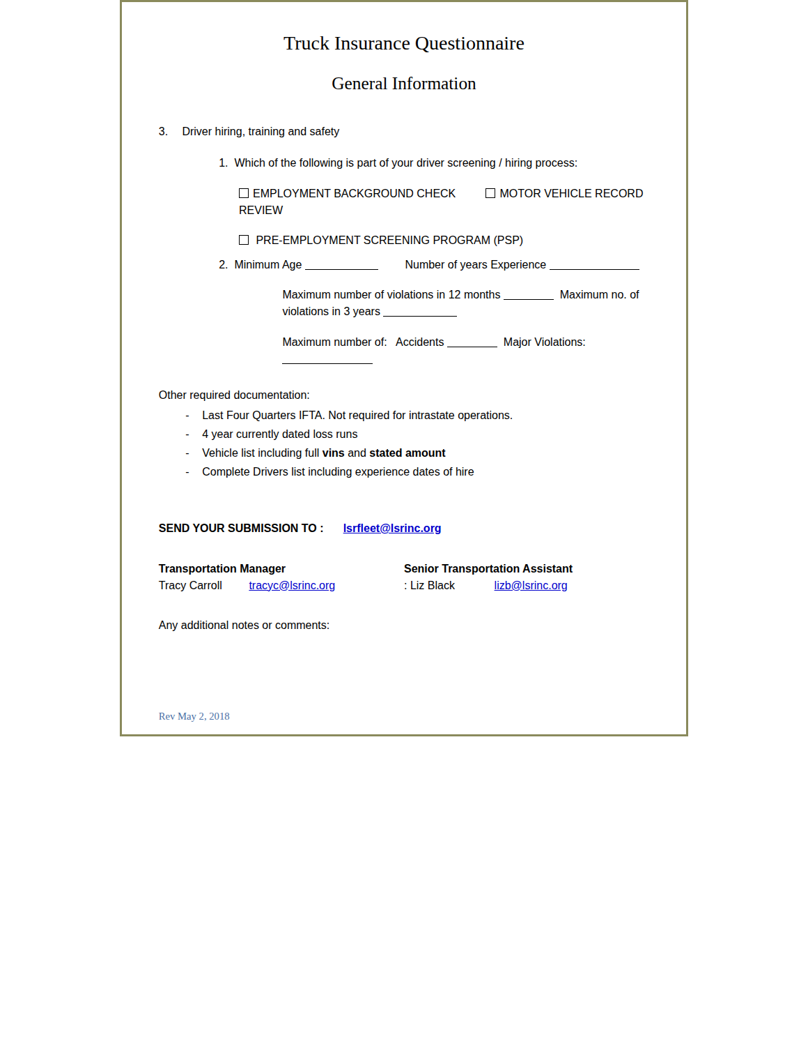Truck Insurance Questionnaire
General Information
3. Driver hiring, training and safety
1. Which of the following is part of your driver screening / hiring process:
EMPLOYMENT BACKGROUND CHECK MOTOR VEHICLE RECORD REVIEW
PRE-EMPLOYMENT SCREENING PROGRAM (PSP)
2. Minimum Age Number of years Experience
Maximum number of violations in 12 months Maximum no. of violations in 3 years
Maximum number of: Accidents Major Violations:
Other required documentation:
Last Four Quarters IFTA. Not required for intrastate operations.
4 year currently dated loss runs
Vehicle list including full vins and stated amount
Complete Drivers list including experience dates of hire
SEND YOUR SUBMISSION TO : lsrfleet@lsrinc.org
| Transportation Manager | Senior Transportation Assistant |
| Tracy Carroll tracyc@lsrinc.org | : Liz Black lizb@lsrinc.org |
Any additional notes or comments:
Rev May 2, 2018